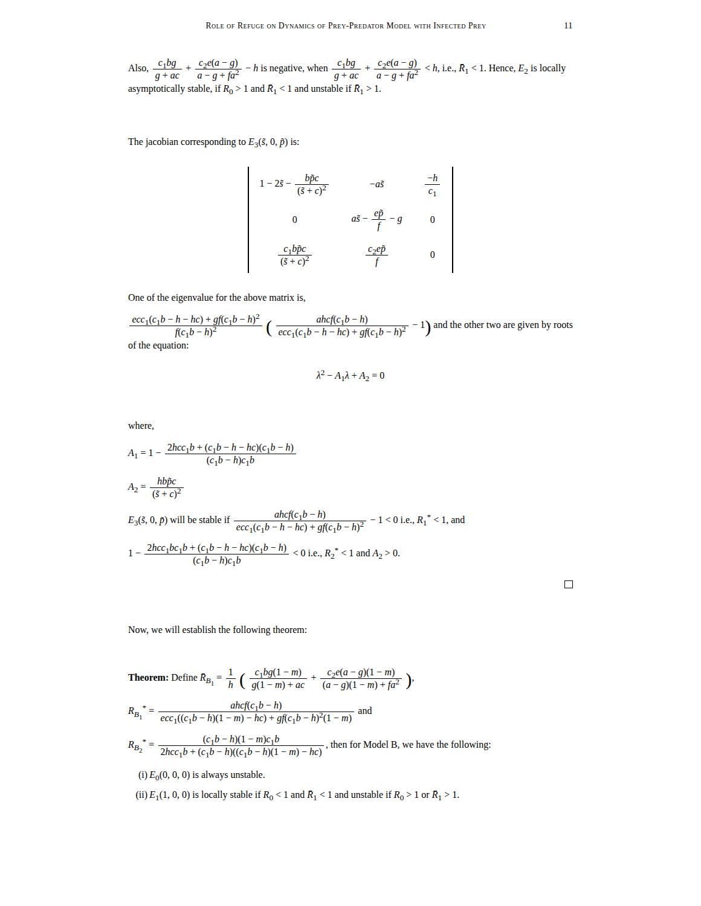Role of Refuge on Dynamics of Prey-Predator Model with Infected Prey 11
Also, c1bg g + ac + c2e(a − g) a − g + fa2 − h is negative, when c1bg g + ac + c2e(a − g) a − g + fa2 < h, i.e., R̄1 < 1. Hence, E2 is locally asymptotically stable, if R0 > 1 and R̄1 < 1 and unstable if R̄1 > 1.
The jacobian corresponding to E3(s̃, 0, p̃) is:
| 1 − 2 s̃ − bp̃c ( s̃ + c ) 2 | − as̃ | − h c 1 |
| 0 | as̃ − ep̃ f − g | 0 |
| c 1 bp̃c ( s̃ + c ) 2 | c 2 ep̃ f | 0 |
One of the eigenvalue for the above matrix is,
ecc1(c1b − h − hc) + gf(c1b − h)2 f(c1b − h)2 ( ahcf(c1b − h) ecc1(c1b − h − hc) + gf(c1b − h)2 − 1) and the other two are given by roots of the equation:
λ2 − A1λ + A2 = 0
where,
A1 = 1 − 2hcc1b + (c1b − h − hc)(c1b − h)(c1b − h)c1b
A2 = hbp̃c(s̃ + c)2
E3(s̃, 0, p̃) will be stable if ahcf(c1b − h) ecc1(c1b − h − hc) + gf(c1b − h)2 − 1 < 0 i.e., R1* < 1, and
1 − 2hcc1bc1b + (c1b − h − hc)(c1b − h)(c1b − h)c1b < 0 i.e., R2* < 1 and A2 > 0.
Now, we will establish the following theorem:
Theorem: Define R̄B1 = 1 h ( c1bg(1 − m) g(1 − m) + ac + c2e(a − g)(1 − m)(a − g)(1 − m) + fa2 ),
RB1* = ahcf(c1b − h) ecc1((c1b − h)(1 − m) − hc) + gf(c1b − h)2(1 − m) and
RB2* = (c1b − h)(1 − m)c1b 2hcc1b + (c1b − h)((c1b − h)(1 − m) − hc), then for Model B, we have the following:
E0(0, 0, 0) is always unstable.
E1(1, 0, 0) is locally stable if R0 < 1 and R̄1 < 1 and unstable if R0 > 1 or R̄1 > 1.